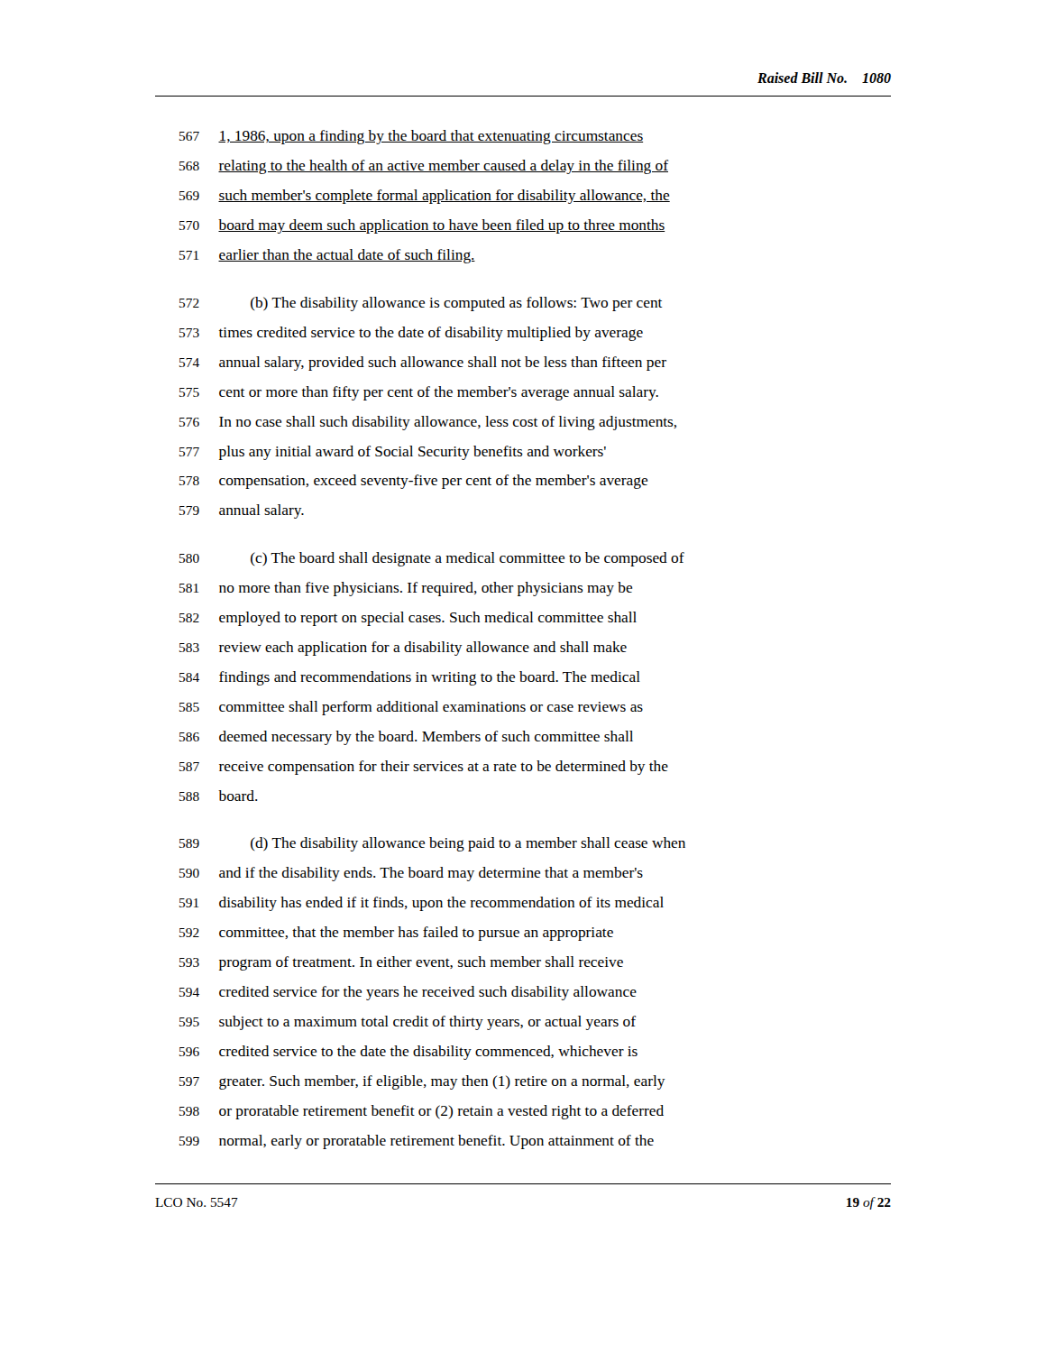Raised Bill No. 1080
5671, 1986, upon a finding by the board that extenuating circumstances
568 relating to the health of an active member caused a delay in the filing of
569 such member's complete formal application for disability allowance, the
570 board may deem such application to have been filed up to three months
571 earlier than the actual date of such filing.
572(b) The disability allowance is computed as follows: Two per cent
573 times credited service to the date of disability multiplied by average
574 annual salary, provided such allowance shall not be less than fifteen per
575 cent or more than fifty per cent of the member's average annual salary.
576 In no case shall such disability allowance, less cost of living adjustments,
577 plus any initial award of Social Security benefits and workers'
578 compensation, exceed seventy-five per cent of the member's average
579 annual salary.
580(c) The board shall designate a medical committee to be composed of
581 no more than five physicians. If required, other physicians may be
582 employed to report on special cases. Such medical committee shall
583 review each application for a disability allowance and shall make
584 findings and recommendations in writing to the board. The medical
585 committee shall perform additional examinations or case reviews as
586 deemed necessary by the board. Members of such committee shall
587 receive compensation for their services at a rate to be determined by the
588 board.
589(d) The disability allowance being paid to a member shall cease when
590 and if the disability ends. The board may determine that a member's
591 disability has ended if it finds, upon the recommendation of its medical
592 committee, that the member has failed to pursue an appropriate
593 program of treatment. In either event, such member shall receive
594 credited service for the years he received such disability allowance
595 subject to a maximum total credit of thirty years, or actual years of
596 credited service to the date the disability commenced, whichever is
597 greater. Such member, if eligible, may then (1) retire on a normal, early
598 or proratable retirement benefit or (2) retain a vested right to a deferred
599 normal, early or proratable retirement benefit. Upon attainment of the
LCO No. 5547 19 of 22